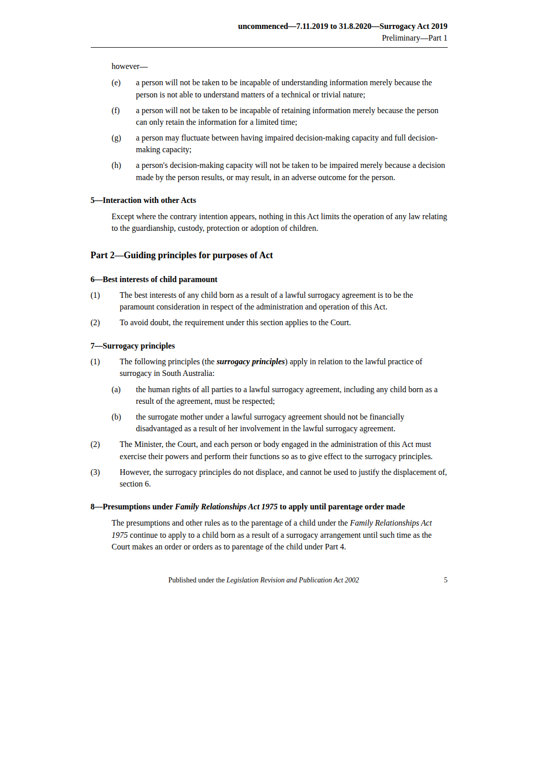uncommenced—7.11.2019 to 31.8.2020—Surrogacy Act 2019
Preliminary—Part 1
however—
(e)
a person will not be taken to be incapable of understanding information merely because the person is not able to understand matters of a technical or trivial nature;
(f)
a person will not be taken to be incapable of retaining information merely because the person can only retain the information for a limited time;
(g)
a person may fluctuate between having impaired decision-making capacity and full decision-making capacity;
(h)
a person's decision-making capacity will not be taken to be impaired merely because a decision made by the person results, or may result, in an adverse outcome for the person.
5—Interaction with other Acts
Except where the contrary intention appears, nothing in this Act limits the operation of any law relating to the guardianship, custody, protection or adoption of children.
Part 2—Guiding principles for purposes of Act
6—Best interests of child paramount
(1)
The best interests of any child born as a result of a lawful surrogacy agreement is to be the paramount consideration in respect of the administration and operation of this Act.
(2)
To avoid doubt, the requirement under this section applies to the Court.
7—Surrogacy principles
(1)
The following principles (the surrogacy principles) apply in relation to the lawful practice of surrogacy in South Australia:
(a)
the human rights of all parties to a lawful surrogacy agreement, including any child born as a result of the agreement, must be respected;
(b)
the surrogate mother under a lawful surrogacy agreement should not be financially disadvantaged as a result of her involvement in the lawful surrogacy agreement.
(2)
The Minister, the Court, and each person or body engaged in the administration of this Act must exercise their powers and perform their functions so as to give effect to the surrogacy principles.
(3)
However, the surrogacy principles do not displace, and cannot be used to justify the displacement of, section 6.
8—Presumptions under Family Relationships Act 1975 to apply until parentage order made
The presumptions and other rules as to the parentage of a child under the Family Relationships Act 1975 continue to apply to a child born as a result of a surrogacy arrangement until such time as the Court makes an order or orders as to parentage of the child under Part 4.
Published under the Legislation Revision and Publication Act 2002
5